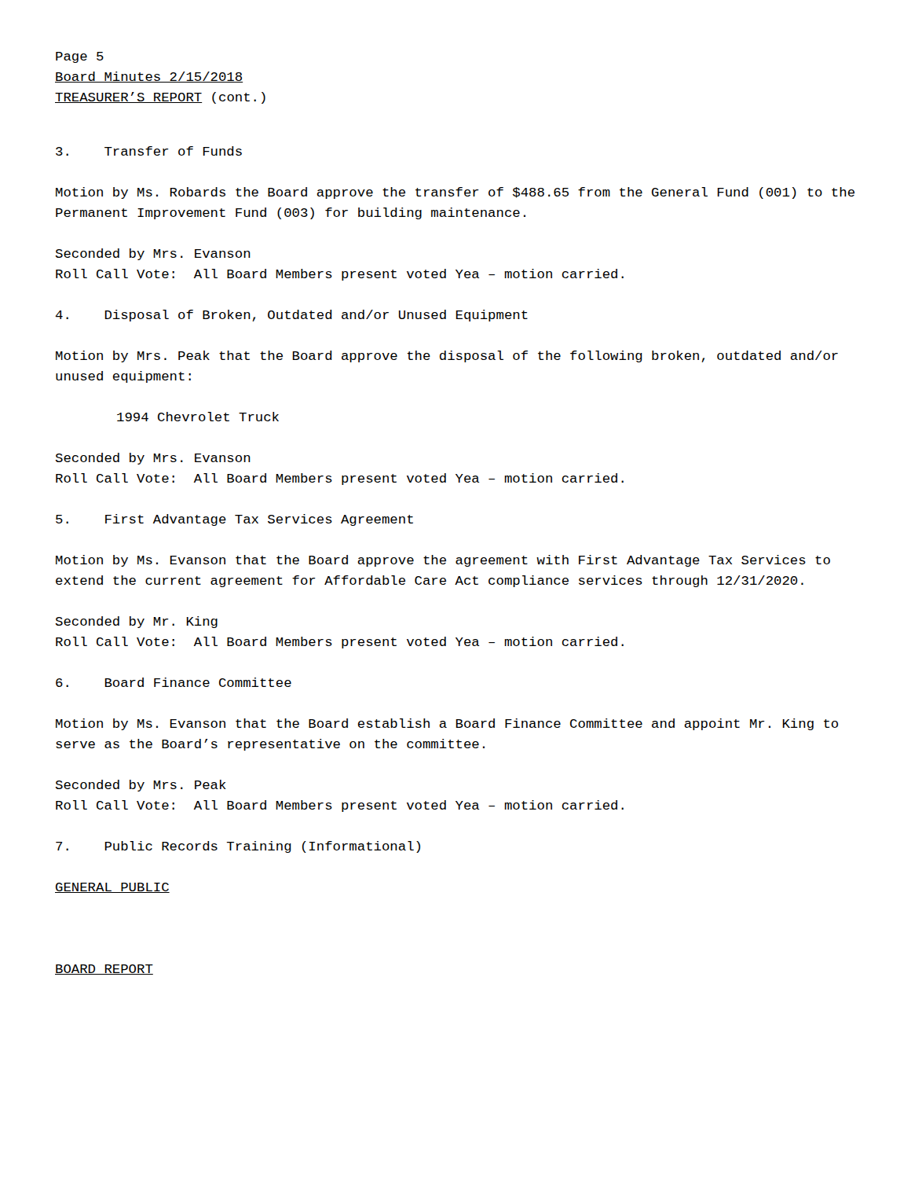Page 5
Board Minutes 2/15/2018
TREASURER’S REPORT (cont.)
3. Transfer of Funds
Motion by Ms. Robards the Board approve the transfer of $488.65 from the General Fund (001) to the Permanent Improvement Fund (003) for building maintenance.
Seconded by Mrs. Evanson
Roll Call Vote: All Board Members present voted Yea – motion carried.
4. Disposal of Broken, Outdated and/or Unused Equipment
Motion by Mrs. Peak that the Board approve the disposal of the following broken, outdated and/or unused equipment:
1994 Chevrolet Truck
Seconded by Mrs. Evanson
Roll Call Vote: All Board Members present voted Yea – motion carried.
5. First Advantage Tax Services Agreement
Motion by Ms. Evanson that the Board approve the agreement with First Advantage Tax Services to extend the current agreement for Affordable Care Act compliance services through 12/31/2020.
Seconded by Mr. King
Roll Call Vote: All Board Members present voted Yea – motion carried.
6. Board Finance Committee
Motion by Ms. Evanson that the Board establish a Board Finance Committee and appoint Mr. King to serve as the Board’s representative on the committee.
Seconded by Mrs. Peak
Roll Call Vote: All Board Members present voted Yea – motion carried.
7. Public Records Training (Informational)
GENERAL PUBLIC
BOARD REPORT